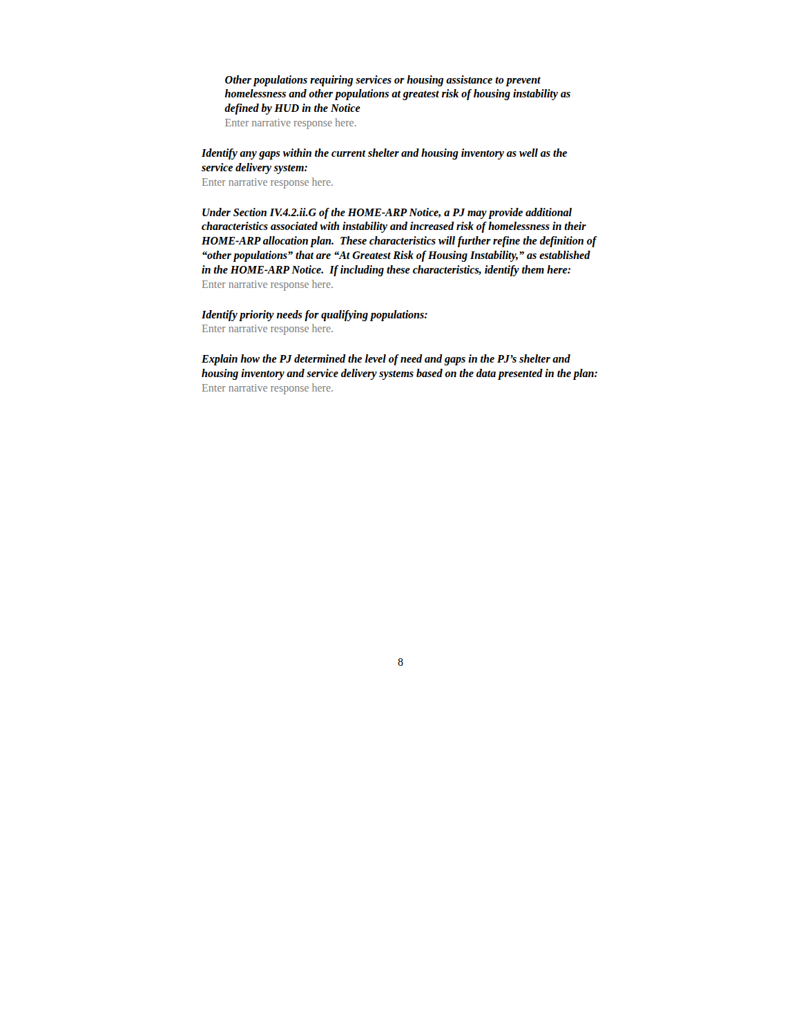Other populations requiring services or housing assistance to prevent homelessness and other populations at greatest risk of housing instability as defined by HUD in the Notice
Enter narrative response here.
Identify any gaps within the current shelter and housing inventory as well as the service delivery system:
Enter narrative response here.
Under Section IV.4.2.ii.G of the HOME-ARP Notice, a PJ may provide additional characteristics associated with instability and increased risk of homelessness in their HOME-ARP allocation plan. These characteristics will further refine the definition of “other populations” that are “At Greatest Risk of Housing Instability,” as established in the HOME-ARP Notice. If including these characteristics, identify them here:
Enter narrative response here.
Identify priority needs for qualifying populations:
Enter narrative response here.
Explain how the PJ determined the level of need and gaps in the PJ’s shelter and housing inventory and service delivery systems based on the data presented in the plan:
Enter narrative response here.
8